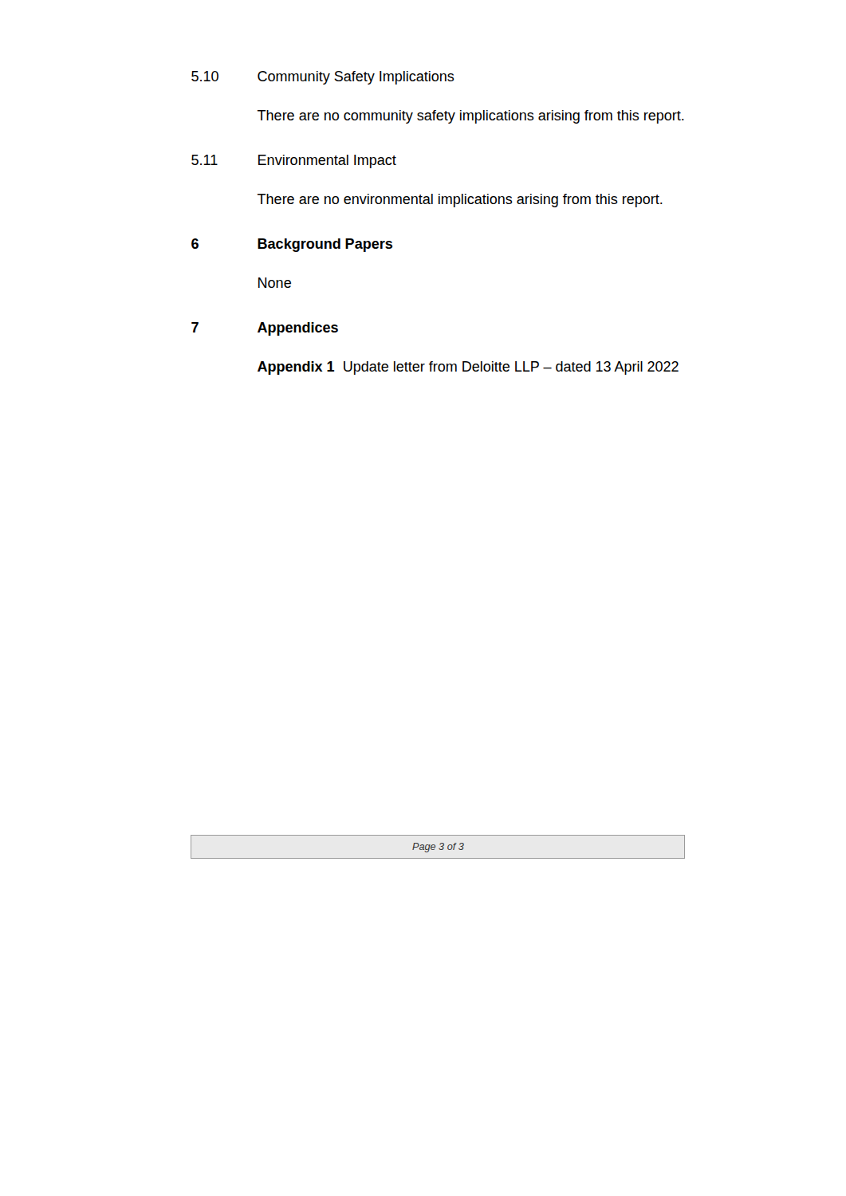5.10
Community Safety Implications
There are no community safety implications arising from this report.
5.11
Environmental Impact
There are no environmental implications arising from this report.
6
Background Papers
None
7
Appendices
Appendix 1 Update letter from Deloitte LLP – dated 13 April 2022
Page 3 of 3